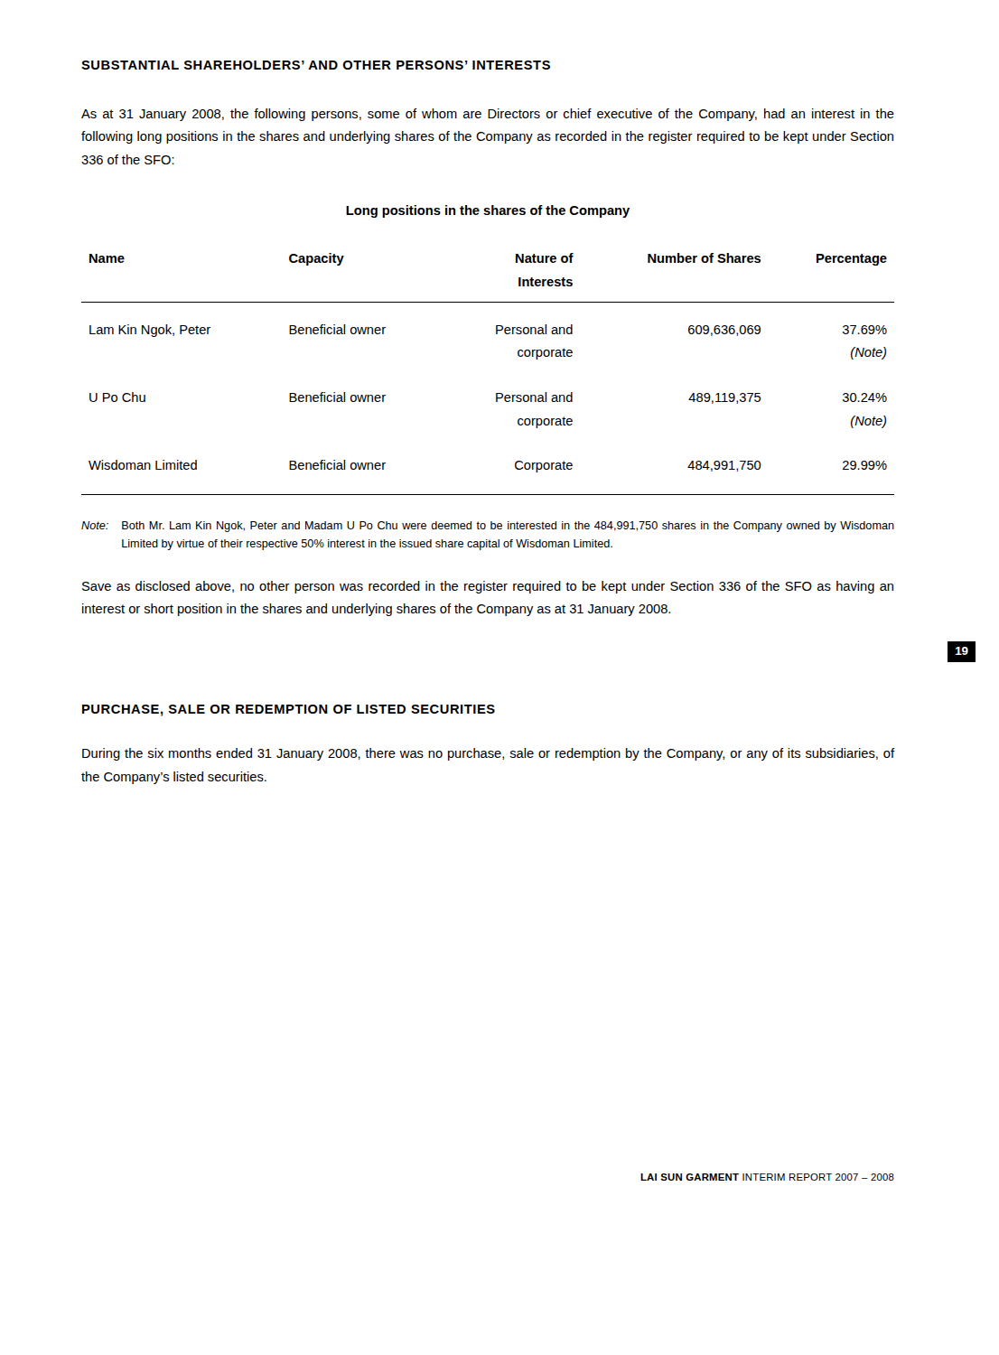Substantial Shareholders’ and Other Persons’ Interests
As at 31 January 2008, the following persons, some of whom are Directors or chief executive of the Company, had an interest in the following long positions in the shares and underlying shares of the Company as recorded in the register required to be kept under Section 336 of the SFO:
Long positions in the shares of the Company
| Name | Capacity | Nature of Interests | Number of Shares | Percentage |
| --- | --- | --- | --- | --- |
| Lam Kin Ngok, Peter | Beneficial owner | Personal and corporate | 609,636,069 | 37.69% (Note) |
| U Po Chu | Beneficial owner | Personal and corporate | 489,119,375 | 30.24% (Note) |
| Wisdoman Limited | Beneficial owner | Corporate | 484,991,750 | 29.99% |
Note:
Both Mr. Lam Kin Ngok, Peter and Madam U Po Chu were deemed to be interested in the 484,991,750 shares in the Company owned by Wisdoman Limited by virtue of their respective 50% interest in the issued share capital of Wisdoman Limited.
Save as disclosed above, no other person was recorded in the register required to be kept under Section 336 of the SFO as having an interest or short position in the shares and underlying shares of the Company as at 31 January 2008.
19
Purchase, Sale or Redemption of Listed Securities
During the six months ended 31 January 2008, there was no purchase, sale or redemption by the Company, or any of its subsidiaries, of the Company’s listed securities.
LAI SUN GARMENT INTERIM REPORT 2007 – 2008